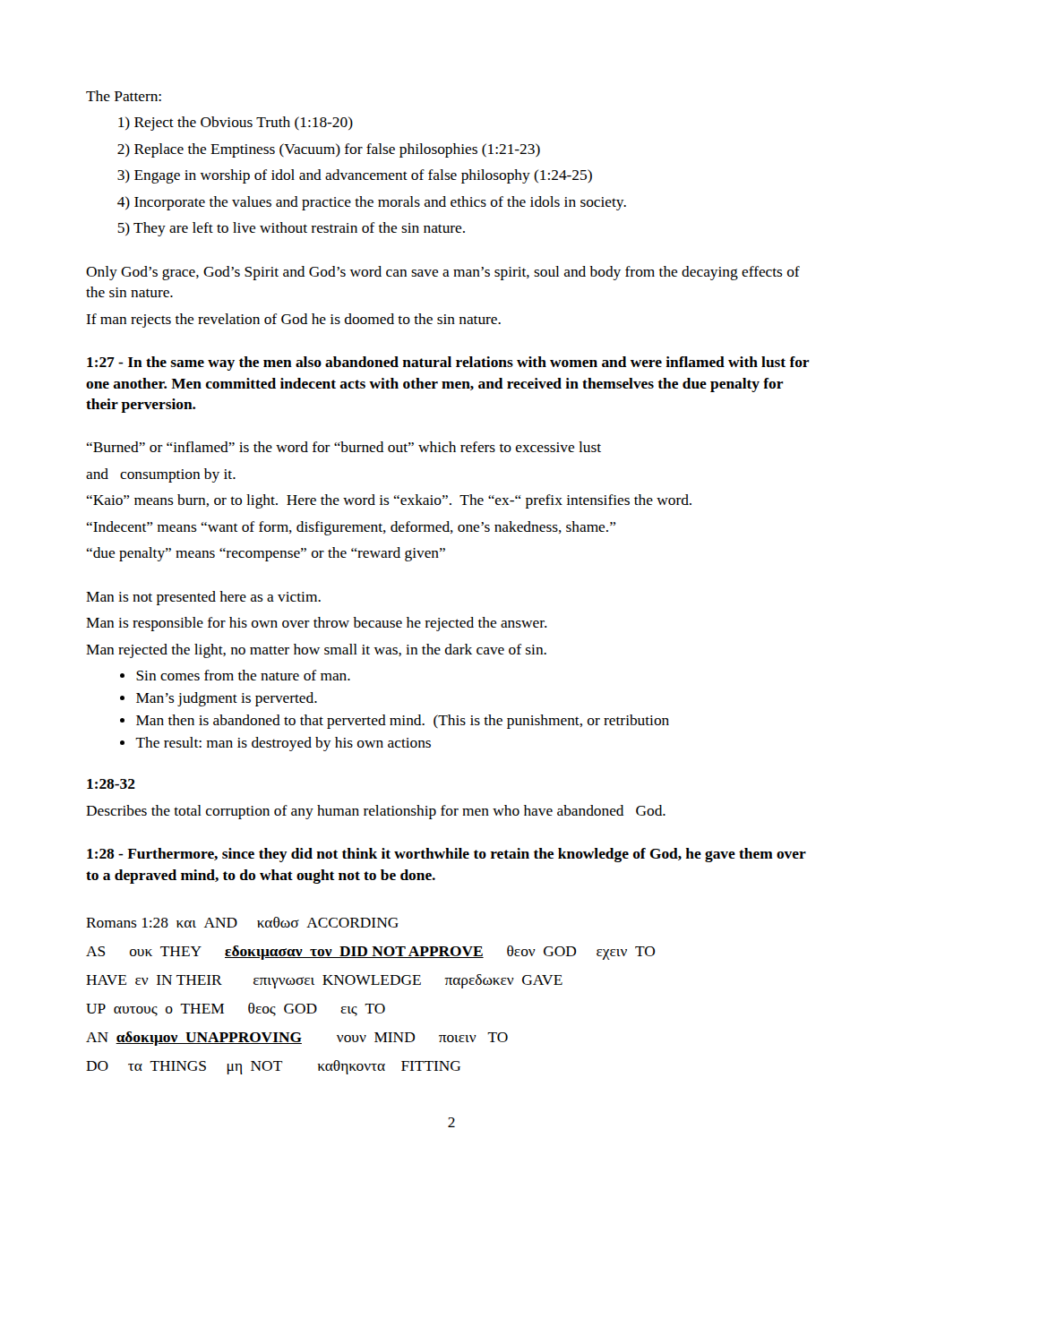The Pattern:
1) Reject the Obvious Truth (1:18-20)
2) Replace the Emptiness (Vacuum) for false philosophies (1:21-23)
3) Engage in worship of idol and advancement of false philosophy (1:24-25)
4) Incorporate the values and practice the morals and ethics of the idols in society.
5) They are left to live without restrain of the sin nature.
Only God’s grace, God’s Spirit and God’s word can save a man’s spirit, soul and body from the decaying effects of the sin nature.
If man rejects the revelation of God he is doomed to the sin nature.
1:27 - In the same way the men also abandoned natural relations with women and were inflamed with lust for one another. Men committed indecent acts with other men, and received in themselves the due penalty for their perversion.
“Burned” or “inflamed” is the word for “burned out” which refers to excessive lust
and consumption by it.
“Kaio” means burn, or to light. Here the word is “exkaio”. The “ex-“ prefix intensifies the word.
“Indecent” means “want of form, disfigurement, deformed, one’s nakedness, shame.”
“due penalty” means “recompense” or the “reward given”
Man is not presented here as a victim.
Man is responsible for his own over throw because he rejected the answer.
Man rejected the light, no matter how small it was, in the dark cave of sin.
Sin comes from the nature of man.
Man’s judgment is perverted.
Man then is abandoned to that perverted mind. (This is the punishment, or retribution
The result: man is destroyed by his own actions
1:28-32
Describes the total corruption of any human relationship for men who have abandoned God.
1:28 - Furthermore, since they did not think it worthwhile to retain the knowledge of God, he gave them over to a depraved mind, to do what ought not to be done.
Romans 1:28 και AND καθωσ ACCORDING
AS ουκ THEY εδοκιμασαν τον DID NOT APPROVE θεον GOD εχειν TO
HAVE εν IN THEIR επιγνωσει KNOWLEDGE παρεδωκεν GAVE
UP αυτους ο THEM θεος GOD εις TO
AN αδοκιμον UNAPPROVING νουν MIND ποιειν TO
DO τα THINGS μη NOT καθηκοντα FITTING
2